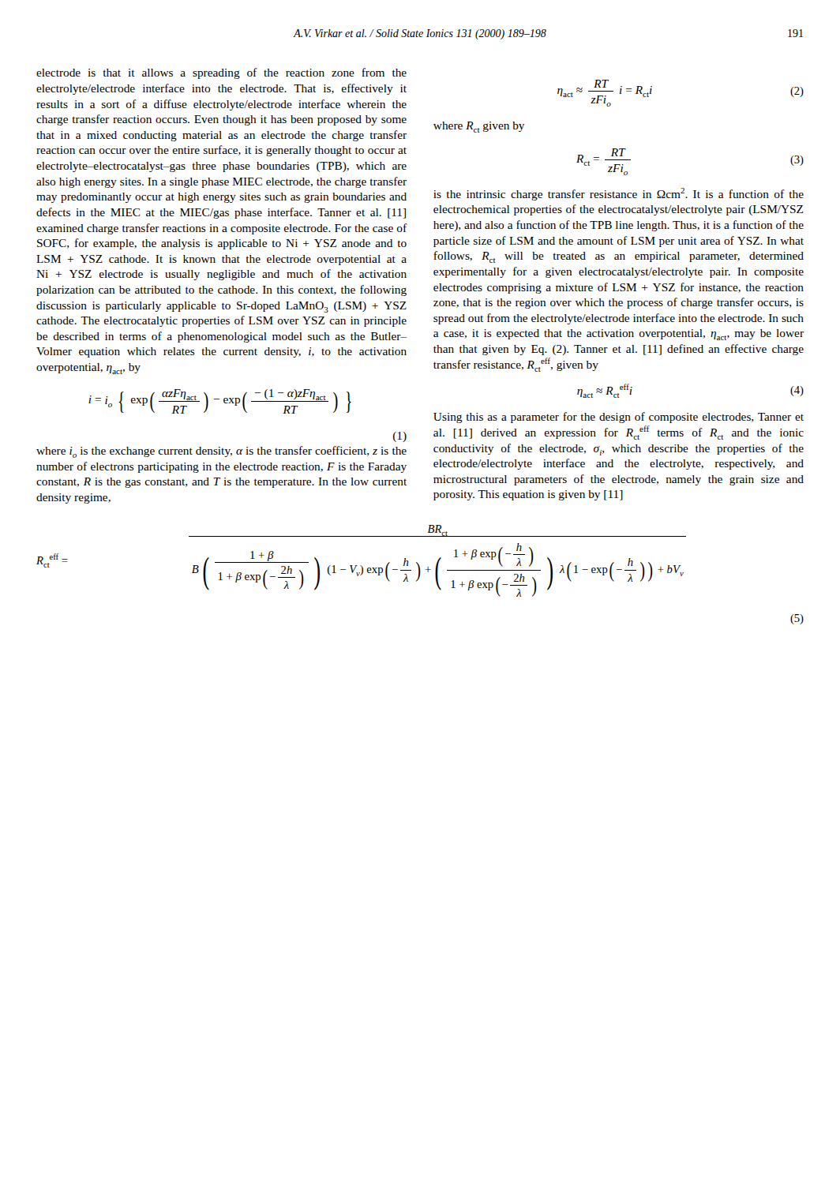A.V. Virkar et al. / Solid State Ionics 131 (2000) 189–198 191
electrode is that it allows a spreading of the reaction zone from the electrolyte/electrode interface into the electrode. That is, effectively it results in a sort of a diffuse electrolyte/electrode interface wherein the charge transfer reaction occurs. Even though it has been proposed by some that in a mixed conducting material as an electrode the charge transfer reaction can occur over the entire surface, it is generally thought to occur at electrolyte–electrocatalyst–gas three phase boundaries (TPB), which are also high energy sites. In a single phase MIEC electrode, the charge transfer may predominantly occur at high energy sites such as grain boundaries and defects in the MIEC at the MIEC/gas phase interface. Tanner et al. [11] examined charge transfer reactions in a composite electrode. For the case of SOFC, for example, the analysis is applicable to Ni + YSZ anode and to LSM + YSZ cathode. It is known that the electrode overpotential at a Ni + YSZ electrode is usually negligible and much of the activation polarization can be attributed to the cathode. In this context, the following discussion is particularly applicable to Sr-doped LaMnO3 (LSM) + YSZ cathode. The electrocatalytic properties of LSM over YSZ can in principle be described in terms of a phenomenological model such as the Butler–Volmer equation which relates the current density, i, to the activation overpotential, ηact, by
i = io { exp(αzFηact RT) − exp(− (1 − α)zFηact RT) }
(1)
where io is the exchange current density, α is the transfer coefficient, z is the number of electrons participating in the electrode reaction, F is the Faraday constant, R is the gas constant, and T is the temperature. In the low current density regime,
ηact ≈ RT zFio i = Rcti
(2)
where Rct given by
Rct = RT zFio
(3)
is the intrinsic charge transfer resistance in Ωcm2. It is a function of the electrochemical properties of the electrocatalyst/electrolyte pair (LSM/YSZ here), and also a function of the TPB line length. Thus, it is a function of the particle size of LSM and the amount of LSM per unit area of YSZ. In what follows, Rct will be treated as an empirical parameter, determined experimentally for a given electrocatalyst/electrolyte pair. In composite electrodes comprising a mixture of LSM + YSZ for instance, the reaction zone, that is the region over which the process of charge transfer occurs, is spread out from the electrolyte/electrode interface into the electrode. In such a case, it is expected that the activation overpotential, ηact, may be lower than that given by Eq. (2). Tanner et al. [11] defined an effective charge transfer resistance, Rcteff, given by
ηact ≈ Rcteffi
(4)
Using this as a parameter for the design of composite electrodes, Tanner et al. [11] derived an expression for Rcteff terms of Rct and the ionic conductivity of the electrode, σi, which describe the properties of the electrode/electrolyte interface and the electrolyte, respectively, and microstructural parameters of the electrode, namely the grain size and porosity. This equation is given by [11]
Rcteff =
BRct B(1 + β 1 + β exp(−2h λ)) (1 − Vν) exp(−hλ) +(1 + β exp(−hλ) 1 + β exp(−2h λ)) λ(1 − exp(−hλ)) + bVν
(5)